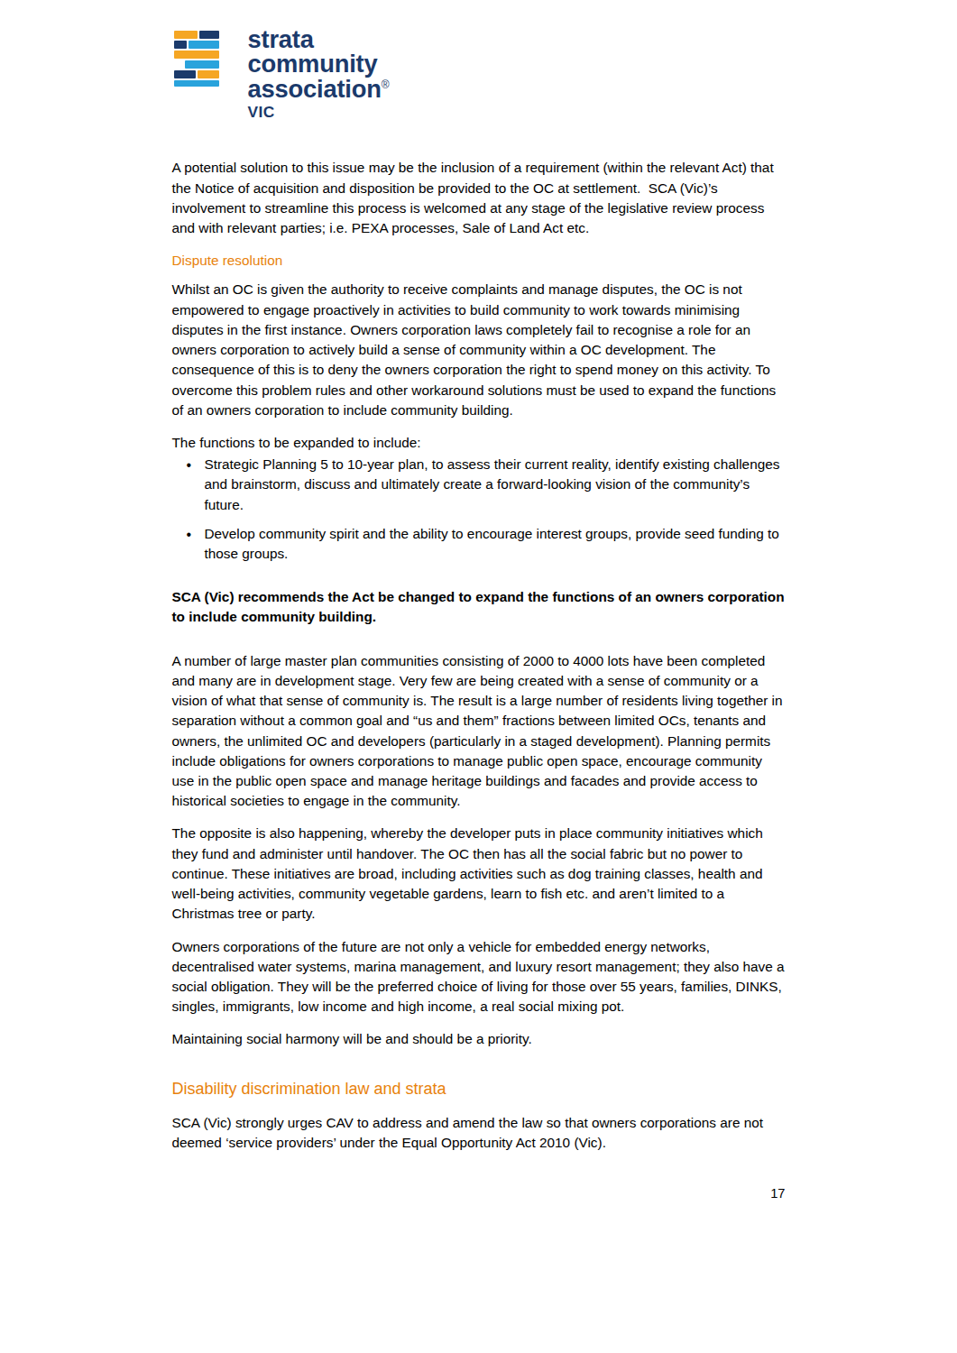strata community association® VIC
A potential solution to this issue may be the inclusion of a requirement (within the relevant Act) that the Notice of acquisition and disposition be provided to the OC at settlement. SCA (Vic)’s involvement to streamline this process is welcomed at any stage of the legislative review process and with relevant parties; i.e. PEXA processes, Sale of Land Act etc.
Dispute resolution
Whilst an OC is given the authority to receive complaints and manage disputes, the OC is not empowered to engage proactively in activities to build community to work towards minimising disputes in the first instance. Owners corporation laws completely fail to recognise a role for an owners corporation to actively build a sense of community within a OC development. The consequence of this is to deny the owners corporation the right to spend money on this activity. To overcome this problem rules and other workaround solutions must be used to expand the functions of an owners corporation to include community building.
The functions to be expanded to include:
Strategic Planning 5 to 10-year plan, to assess their current reality, identify existing challenges and brainstorm, discuss and ultimately create a forward-looking vision of the community’s future.
Develop community spirit and the ability to encourage interest groups, provide seed funding to those groups.
SCA (Vic) recommends the Act be changed to expand the functions of an owners corporation to include community building.
A number of large master plan communities consisting of 2000 to 4000 lots have been completed and many are in development stage. Very few are being created with a sense of community or a vision of what that sense of community is. The result is a large number of residents living together in separation without a common goal and “us and them” fractions between limited OCs, tenants and owners, the unlimited OC and developers (particularly in a staged development). Planning permits include obligations for owners corporations to manage public open space, encourage community use in the public open space and manage heritage buildings and facades and provide access to historical societies to engage in the community.
The opposite is also happening, whereby the developer puts in place community initiatives which they fund and administer until handover. The OC then has all the social fabric but no power to continue. These initiatives are broad, including activities such as dog training classes, health and well-being activities, community vegetable gardens, learn to fish etc. and aren’t limited to a Christmas tree or party.
Owners corporations of the future are not only a vehicle for embedded energy networks, decentralised water systems, marina management, and luxury resort management; they also have a social obligation. They will be the preferred choice of living for those over 55 years, families, DINKS, singles, immigrants, low income and high income, a real social mixing pot.
Maintaining social harmony will be and should be a priority.
Disability discrimination law and strata
SCA (Vic) strongly urges CAV to address and amend the law so that owners corporations are not deemed ‘service providers’ under the Equal Opportunity Act 2010 (Vic).
17